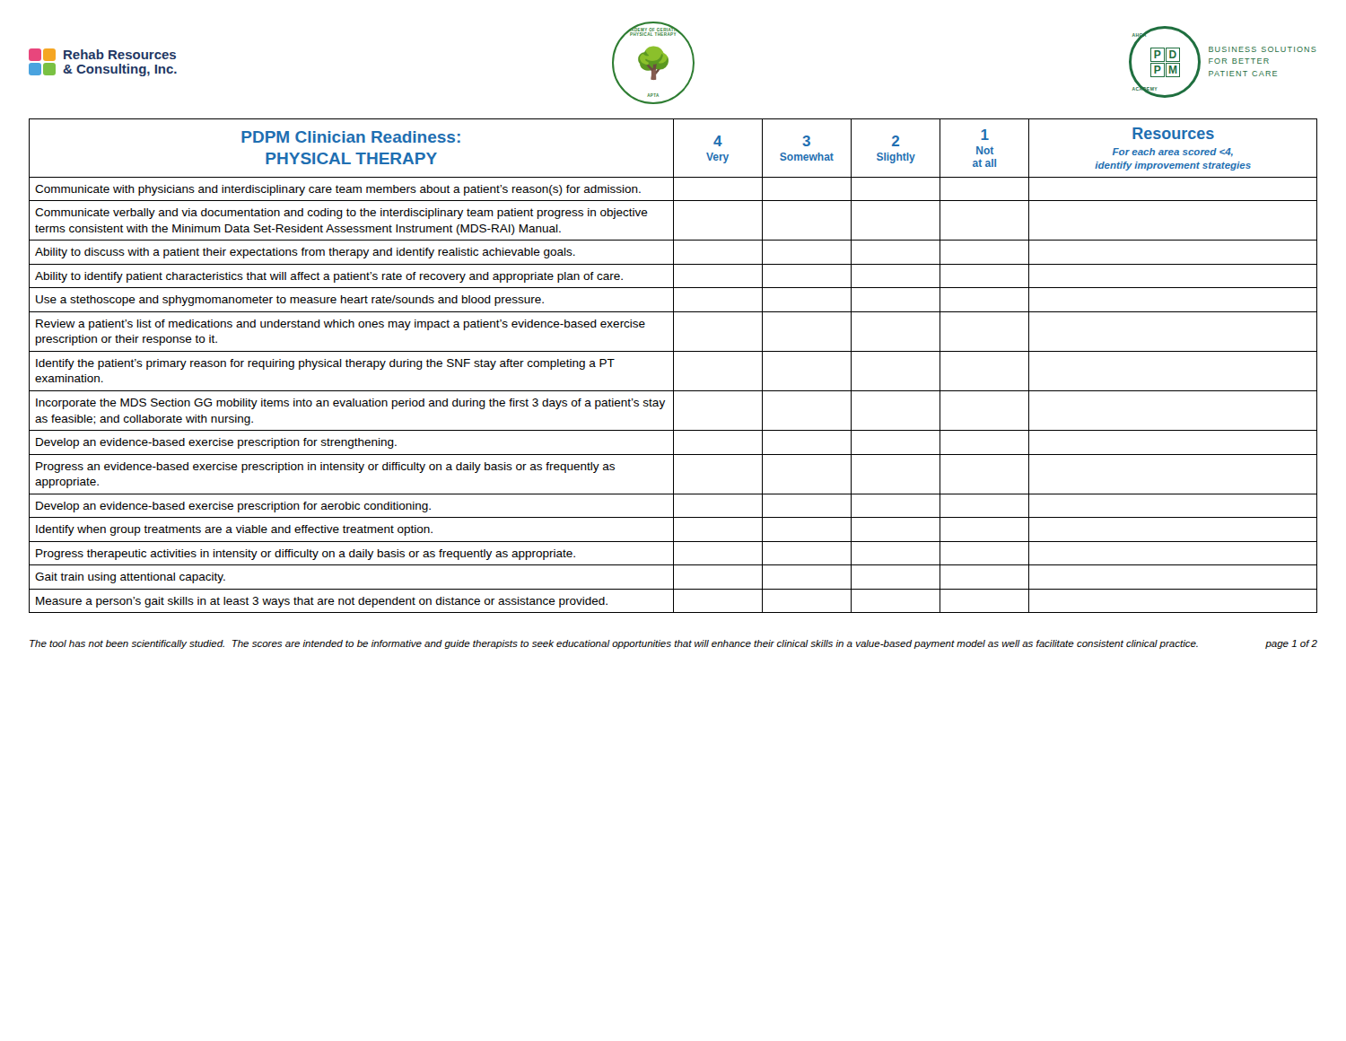Rehab Resources
& Consulting, Inc.
Academy of Geriatric Physical Therapy
🌳
APTA
AHCA
P
D
P
M
ACADEMY
Business Solutions
For Better
Patient Care
| PDPM Clinician Readiness: PHYSICAL THERAPY | 4 Very | 3 Somewhat | 2 Slightly | 1 Not at all | Resources For each area scored <4, identify improvement strategies |
| --- | --- | --- | --- | --- | --- |
| Communicate with physicians and interdisciplinary care team members about a patient’s reason(s) for admission. | | | | | |
| Communicate verbally and via documentation and coding to the interdisciplinary team patient progress in objective terms consistent with the Minimum Data Set-Resident Assessment Instrument (MDS-RAI) Manual. | | | | | |
| Ability to discuss with a patient their expectations from therapy and identify realistic achievable goals. | | | | | |
| Ability to identify patient characteristics that will affect a patient’s rate of recovery and appropriate plan of care. | | | | | |
| Use a stethoscope and sphygmomanometer to measure heart rate/sounds and blood pressure. | | | | | |
| Review a patient’s list of medications and understand which ones may impact a patient’s evidence-based exercise prescription or their response to it. | | | | | |
| Identify the patient’s primary reason for requiring physical therapy during the SNF stay after completing a PT examination. | | | | | |
| Incorporate the MDS Section GG mobility items into an evaluation period and during the first 3 days of a patient’s stay as feasible; and collaborate with nursing. | | | | | |
| Develop an evidence-based exercise prescription for strengthening. | | | | | |
| Progress an evidence-based exercise prescription in intensity or difficulty on a daily basis or as frequently as appropriate. | | | | | |
| Develop an evidence-based exercise prescription for aerobic conditioning. | | | | | |
| Identify when group treatments are a viable and effective treatment option. | | | | | |
| Progress therapeutic activities in intensity or difficulty on a daily basis or as frequently as appropriate. | | | | | |
| Gait train using attentional capacity. | | | | | |
| Measure a person’s gait skills in at least 3 ways that are not dependent on distance or assistance provided. | | | | | |
The tool has not been scientifically studied. The scores are intended to be informative and guide therapists to seek educational opportunities that will enhance their clinical skills in a value-based payment model as well as facilitate consistent clinical practice. page 1 of 2